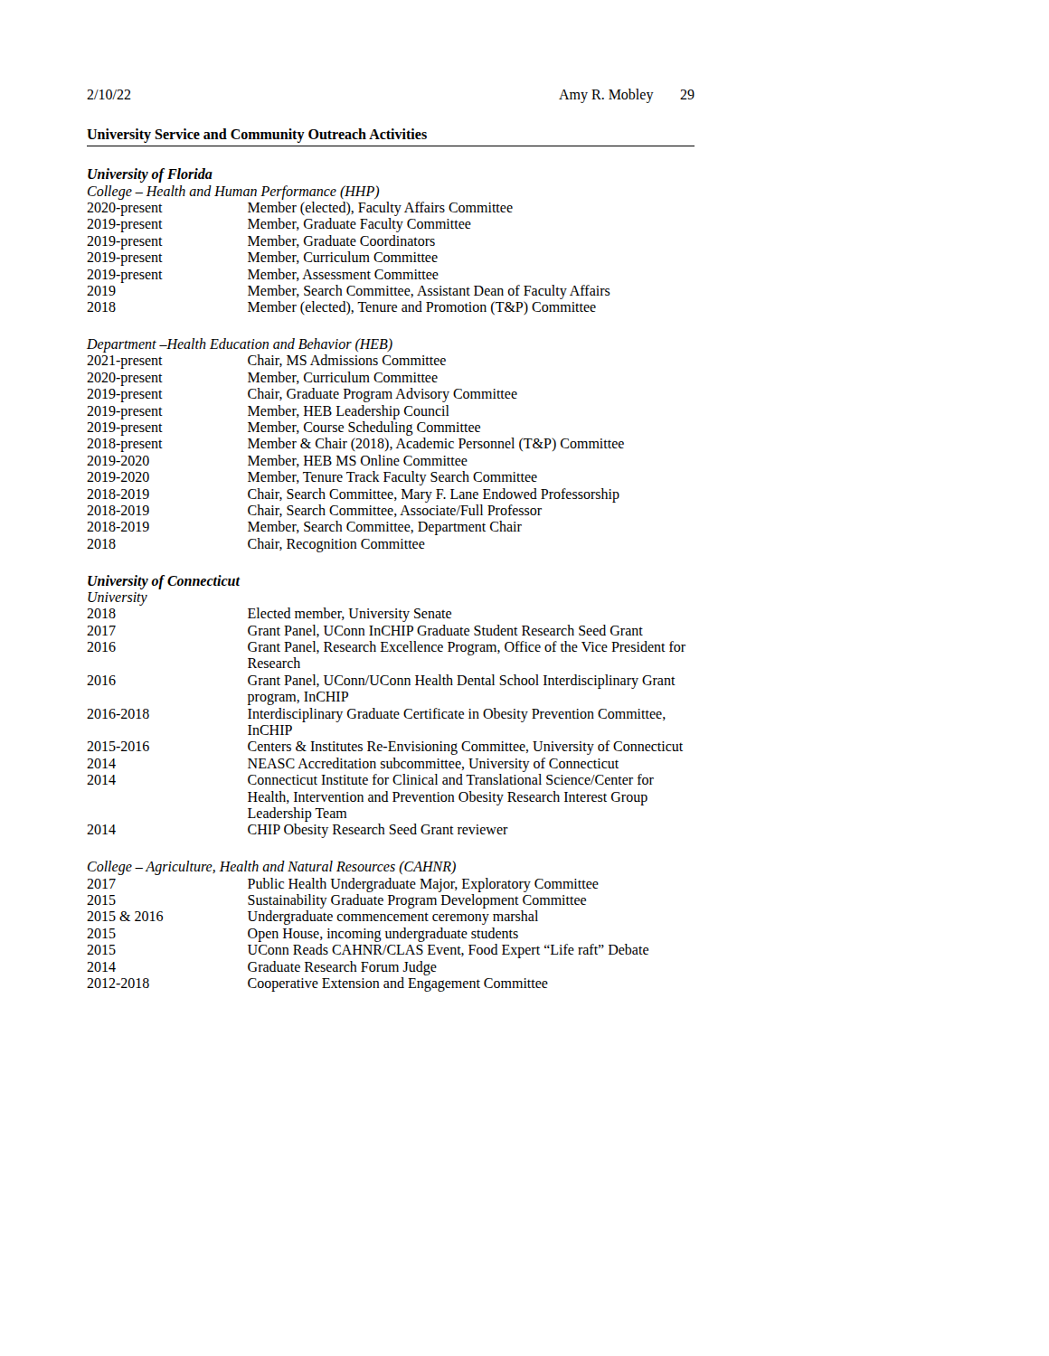2/10/22
Amy R. Mobley 29
University Service and Community Outreach Activities
University of Florida
College – Health and Human Performance (HHP)
| 2020-present | Member (elected), Faculty Affairs Committee |
| 2019-present | Member, Graduate Faculty Committee |
| 2019-present | Member, Graduate Coordinators |
| 2019-present | Member, Curriculum Committee |
| 2019-present | Member, Assessment Committee |
| 2019 | Member, Search Committee, Assistant Dean of Faculty Affairs |
| 2018 | Member (elected), Tenure and Promotion (T&P) Committee |
Department –Health Education and Behavior (HEB)
| 2021-present | Chair, MS Admissions Committee |
| 2020-present | Member, Curriculum Committee |
| 2019-present | Chair, Graduate Program Advisory Committee |
| 2019-present | Member, HEB Leadership Council |
| 2019-present | Member, Course Scheduling Committee |
| 2018-present | Member & Chair (2018), Academic Personnel (T&P) Committee |
| 2019-2020 | Member, HEB MS Online Committee |
| 2019-2020 | Member, Tenure Track Faculty Search Committee |
| 2018-2019 | Chair, Search Committee, Mary F. Lane Endowed Professorship |
| 2018-2019 | Chair, Search Committee, Associate/Full Professor |
| 2018-2019 | Member, Search Committee, Department Chair |
| 2018 | Chair, Recognition Committee |
University of Connecticut
University
| 2018 | Elected member, University Senate |
| 2017 | Grant Panel, UConn InCHIP Graduate Student Research Seed Grant |
| 2016 | Grant Panel, Research Excellence Program, Office of the Vice President for Research |
| 2016 | Grant Panel, UConn/UConn Health Dental School Interdisciplinary Grant program, InCHIP |
| 2016-2018 | Interdisciplinary Graduate Certificate in Obesity Prevention Committee, InCHIP |
| 2015-2016 | Centers & Institutes Re-Envisioning Committee, University of Connecticut |
| 2014 | NEASC Accreditation subcommittee, University of Connecticut |
| 2014 | Connecticut Institute for Clinical and Translational Science/Center for Health, Intervention and Prevention Obesity Research Interest Group Leadership Team |
| 2014 | CHIP Obesity Research Seed Grant reviewer |
College – Agriculture, Health and Natural Resources (CAHNR)
| 2017 | Public Health Undergraduate Major, Exploratory Committee |
| 2015 | Sustainability Graduate Program Development Committee |
| 2015 & 2016 | Undergraduate commencement ceremony marshal |
| 2015 | Open House, incoming undergraduate students |
| 2015 | UConn Reads CAHNR/CLAS Event, Food Expert “Life raft” Debate |
| 2014 | Graduate Research Forum Judge |
| 2012-2018 | Cooperative Extension and Engagement Committee |